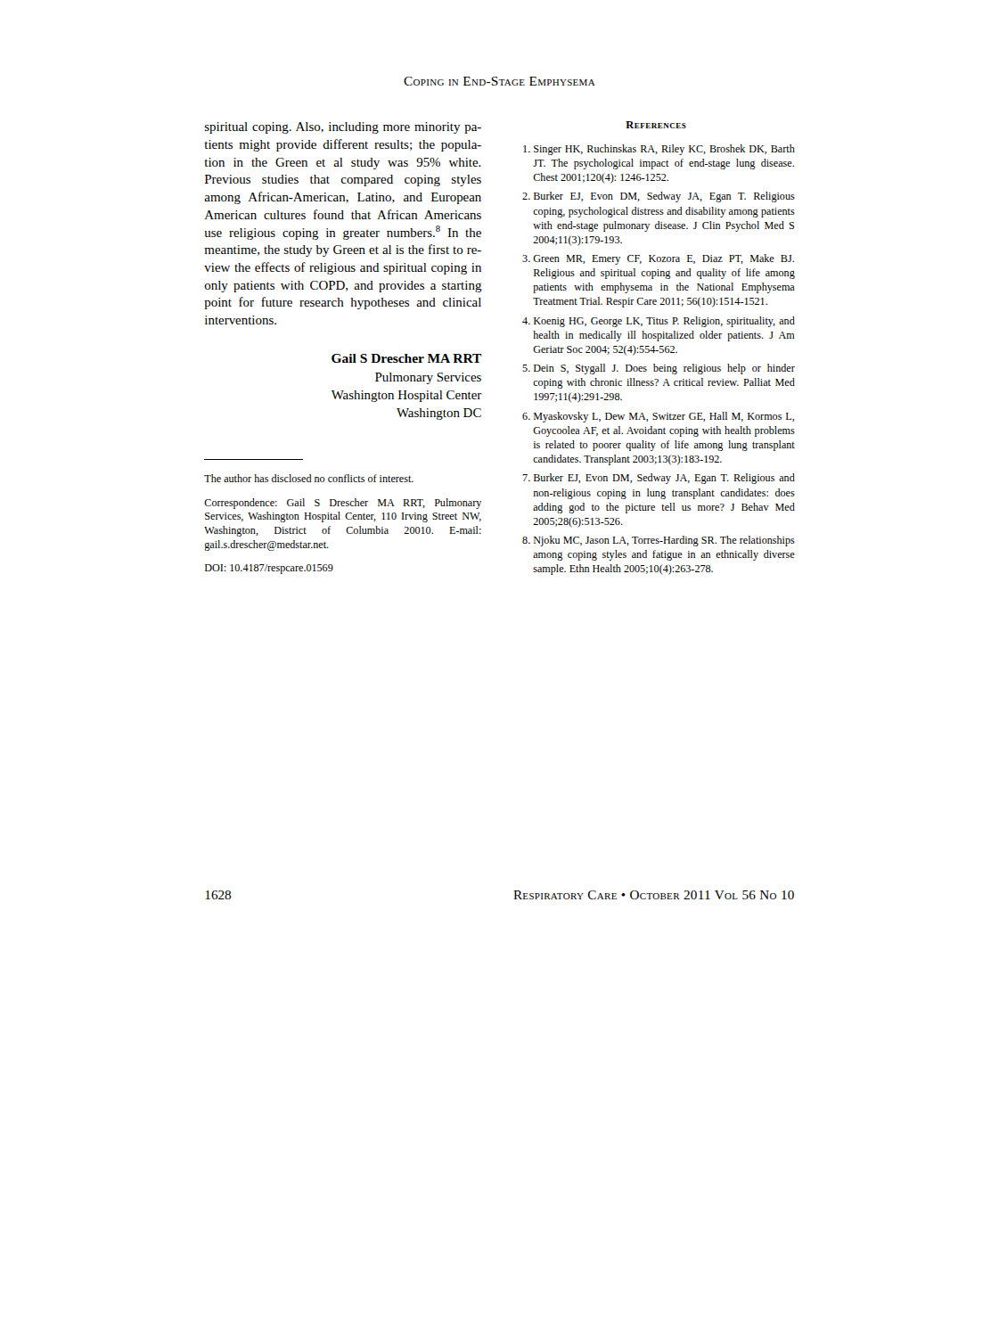Coping in End-Stage Emphysema
spiritual coping. Also, including more minority patients might provide different results; the population in the Green et al study was 95% white. Previous studies that compared coping styles among African-American, Latino, and European American cultures found that African Americans use religious coping in greater numbers.8 In the meantime, the study by Green et al is the first to review the effects of religious and spiritual coping in only patients with COPD, and provides a starting point for future research hypotheses and clinical interventions.
Gail S Drescher MA RRT
Pulmonary Services
Washington Hospital Center
Washington DC
The author has disclosed no conflicts of interest.
Correspondence: Gail S Drescher MA RRT, Pulmonary Services, Washington Hospital Center, 110 Irving Street NW, Washington, District of Columbia 20010. E-mail: gail.s.drescher@medstar.net.
DOI: 10.4187/respcare.01569
References
Singer HK, Ruchinskas RA, Riley KC, Broshek DK, Barth JT. The psychological impact of end-stage lung disease. Chest 2001;120(4): 1246-1252.
Burker EJ, Evon DM, Sedway JA, Egan T. Religious coping, psychological distress and disability among patients with end-stage pulmonary disease. J Clin Psychol Med S 2004;11(3):179-193.
Green MR, Emery CF, Kozora E, Diaz PT, Make BJ. Religious and spiritual coping and quality of life among patients with emphysema in the National Emphysema Treatment Trial. Respir Care 2011; 56(10):1514-1521.
Koenig HG, George LK, Titus P. Religion, spirituality, and health in medically ill hospitalized older patients. J Am Geriatr Soc 2004; 52(4):554-562.
Dein S, Stygall J. Does being religious help or hinder coping with chronic illness? A critical review. Palliat Med 1997;11(4):291-298.
Myaskovsky L, Dew MA, Switzer GE, Hall M, Kormos L, Goycoolea AF, et al. Avoidant coping with health problems is related to poorer quality of life among lung transplant candidates. Transplant 2003;13(3):183-192.
Burker EJ, Evon DM, Sedway JA, Egan T. Religious and non-religious coping in lung transplant candidates: does adding god to the picture tell us more? J Behav Med 2005;28(6):513-526.
Njoku MC, Jason LA, Torres-Harding SR. The relationships among coping styles and fatigue in an ethnically diverse sample. Ethn Health 2005;10(4):263-278.
1628
Respiratory Care • October 2011 Vol 56 No 10